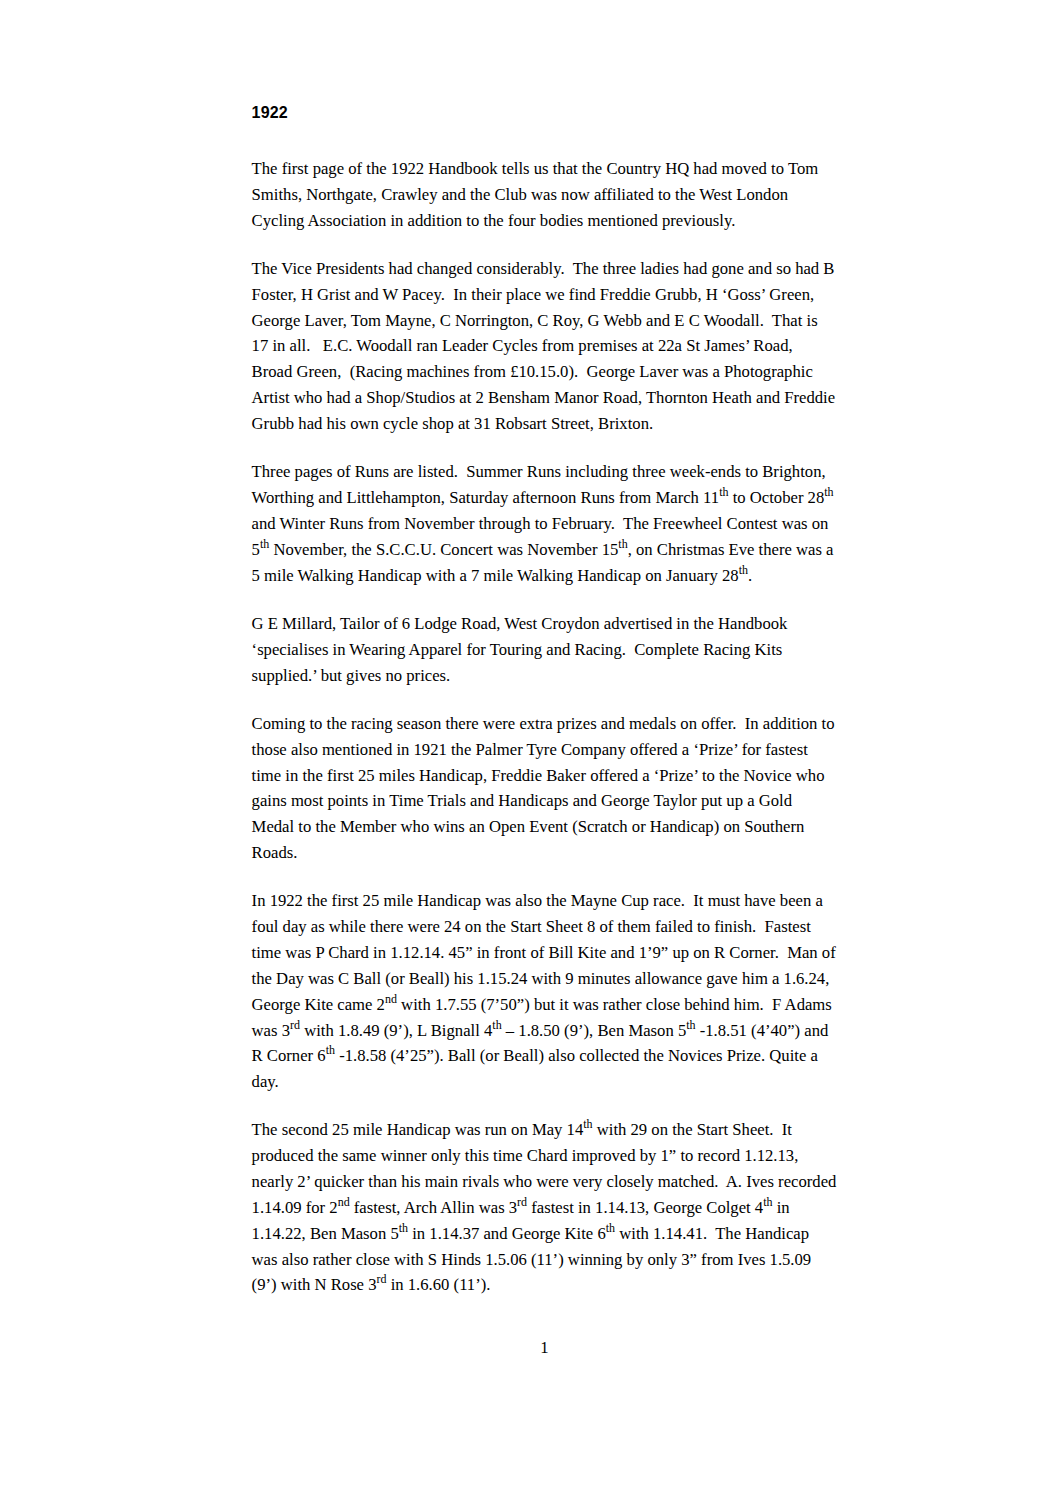1922
The first page of the 1922 Handbook tells us that the Country HQ had moved to Tom Smiths, Northgate, Crawley and the Club was now affiliated to the West London Cycling Association in addition to the four bodies mentioned previously.
The Vice Presidents had changed considerably. The three ladies had gone and so had B Foster, H Grist and W Pacey. In their place we find Freddie Grubb, H ‘Goss’ Green, George Laver, Tom Mayne, C Norrington, C Roy, G Webb and E C Woodall. That is 17 in all. E.C. Woodall ran Leader Cycles from premises at 22a St James’ Road, Broad Green, (Racing machines from £10.15.0). George Laver was a Photographic Artist who had a Shop/Studios at 2 Bensham Manor Road, Thornton Heath and Freddie Grubb had his own cycle shop at 31 Robsart Street, Brixton.
Three pages of Runs are listed. Summer Runs including three week-ends to Brighton, Worthing and Littlehampton, Saturday afternoon Runs from March 11th to October 28th and Winter Runs from November through to February. The Freewheel Contest was on 5th November, the S.C.C.U. Concert was November 15th, on Christmas Eve there was a 5 mile Walking Handicap with a 7 mile Walking Handicap on January 28th.
G E Millard, Tailor of 6 Lodge Road, West Croydon advertised in the Handbook ‘specialises in Wearing Apparel for Touring and Racing. Complete Racing Kits supplied.’ but gives no prices.
Coming to the racing season there were extra prizes and medals on offer. In addition to those also mentioned in 1921 the Palmer Tyre Company offered a ‘Prize’ for fastest time in the first 25 miles Handicap, Freddie Baker offered a ‘Prize’ to the Novice who gains most points in Time Trials and Handicaps and George Taylor put up a Gold Medal to the Member who wins an Open Event (Scratch or Handicap) on Southern Roads.
In 1922 the first 25 mile Handicap was also the Mayne Cup race. It must have been a foul day as while there were 24 on the Start Sheet 8 of them failed to finish. Fastest time was P Chard in 1.12.14. 45” in front of Bill Kite and 1’9” up on R Corner. Man of the Day was C Ball (or Beall) his 1.15.24 with 9 minutes allowance gave him a 1.6.24, George Kite came 2nd with 1.7.55 (7’50”) but it was rather close behind him. F Adams was 3rd with 1.8.49 (9’), L Bignall 4th – 1.8.50 (9’), Ben Mason 5th -1.8.51 (4’40”) and R Corner 6th -1.8.58 (4’25”). Ball (or Beall) also collected the Novices Prize. Quite a day.
The second 25 mile Handicap was run on May 14th with 29 on the Start Sheet. It produced the same winner only this time Chard improved by 1” to record 1.12.13, nearly 2’ quicker than his main rivals who were very closely matched. A. Ives recorded 1.14.09 for 2nd fastest, Arch Allin was 3rd fastest in 1.14.13, George Colget 4th in 1.14.22, Ben Mason 5th in 1.14.37 and George Kite 6th with 1.14.41. The Handicap was also rather close with S Hinds 1.5.06 (11’) winning by only 3” from Ives 1.5.09 (9’) with N Rose 3rd in 1.6.60 (11’).
1